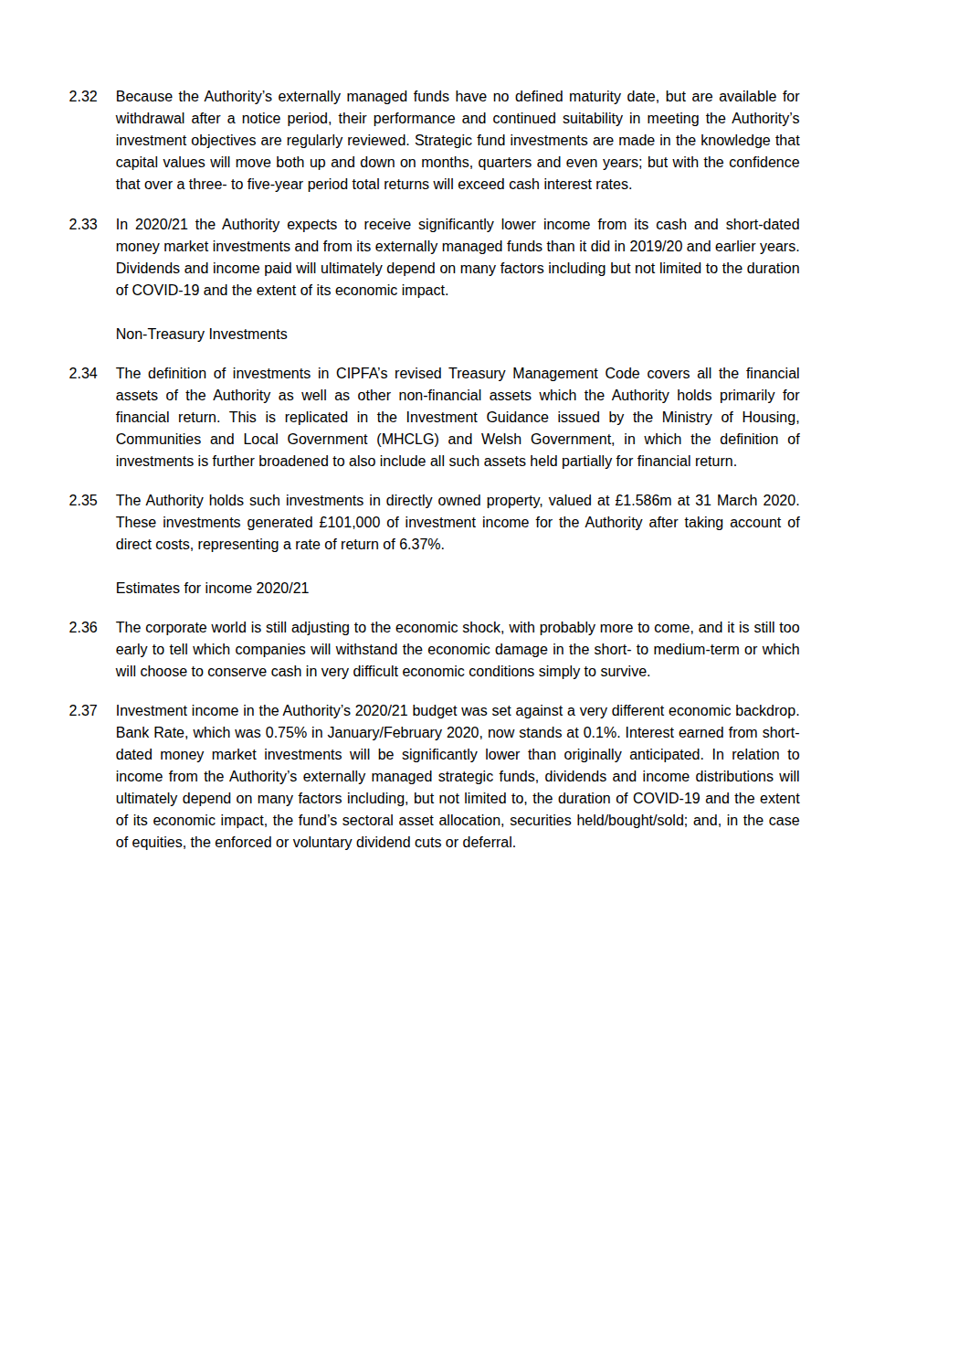2.32
Because the Authority’s externally managed funds have no defined maturity date, but are available for withdrawal after a notice period, their performance and continued suitability in meeting the Authority’s investment objectives are regularly reviewed. Strategic fund investments are made in the knowledge that capital values will move both up and down on months, quarters and even years; but with the confidence that over a three- to five-year period total returns will exceed cash interest rates.
2.33
In 2020/21 the Authority expects to receive significantly lower income from its cash and short-dated money market investments and from its externally managed funds than it did in 2019/20 and earlier years. Dividends and income paid will ultimately depend on many factors including but not limited to the duration of COVID-19 and the extent of its economic impact.
Non-Treasury Investments
2.34
The definition of investments in CIPFA’s revised Treasury Management Code covers all the financial assets of the Authority as well as other non-financial assets which the Authority holds primarily for financial return. This is replicated in the Investment Guidance issued by the Ministry of Housing, Communities and Local Government (MHCLG) and Welsh Government, in which the definition of investments is further broadened to also include all such assets held partially for financial return.
2.35
The Authority holds such investments in directly owned property, valued at £1.586m at 31 March 2020. These investments generated £101,000 of investment income for the Authority after taking account of direct costs, representing a rate of return of 6.37%.
Estimates for income 2020/21
2.36
The corporate world is still adjusting to the economic shock, with probably more to come, and it is still too early to tell which companies will withstand the economic damage in the short- to medium-term or which will choose to conserve cash in very difficult economic conditions simply to survive.
2.37
Investment income in the Authority’s 2020/21 budget was set against a very different economic backdrop. Bank Rate, which was 0.75% in January/February 2020, now stands at 0.1%. Interest earned from short-dated money market investments will be significantly lower than originally anticipated. In relation to income from the Authority’s externally managed strategic funds, dividends and income distributions will ultimately depend on many factors including, but not limited to, the duration of COVID-19 and the extent of its economic impact, the fund’s sectoral asset allocation, securities held/bought/sold; and, in the case of equities, the enforced or voluntary dividend cuts or deferral.